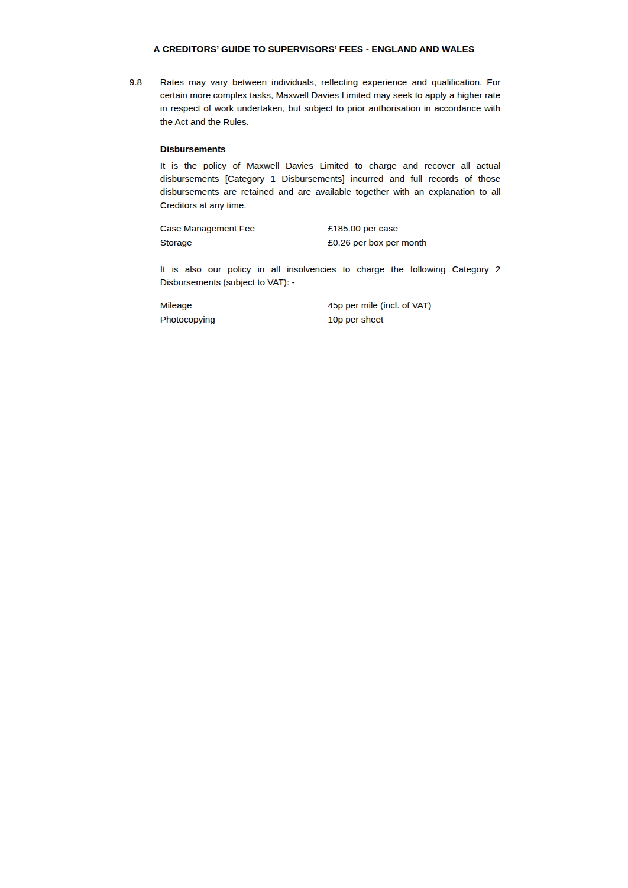A CREDITORS’ GUIDE TO SUPERVISORS’ FEES - ENGLAND AND WALES
9.8
Rates may vary between individuals, reflecting experience and qualification. For certain more complex tasks, Maxwell Davies Limited may seek to apply a higher rate in respect of work undertaken, but subject to prior authorisation in accordance with the Act and the Rules.
Disbursements
It is the policy of Maxwell Davies Limited to charge and recover all actual disbursements [Category 1 Disbursements] incurred and full records of those disbursements are retained and are available together with an explanation to all Creditors at any time.
| Case Management Fee | £185.00 per case |
| Storage | £0.26 per box per month |
It is also our policy in all insolvencies to charge the following Category 2 Disbursements (subject to VAT): -
| Mileage | 45p per mile (incl. of VAT) |
| Photocopying | 10p per sheet |